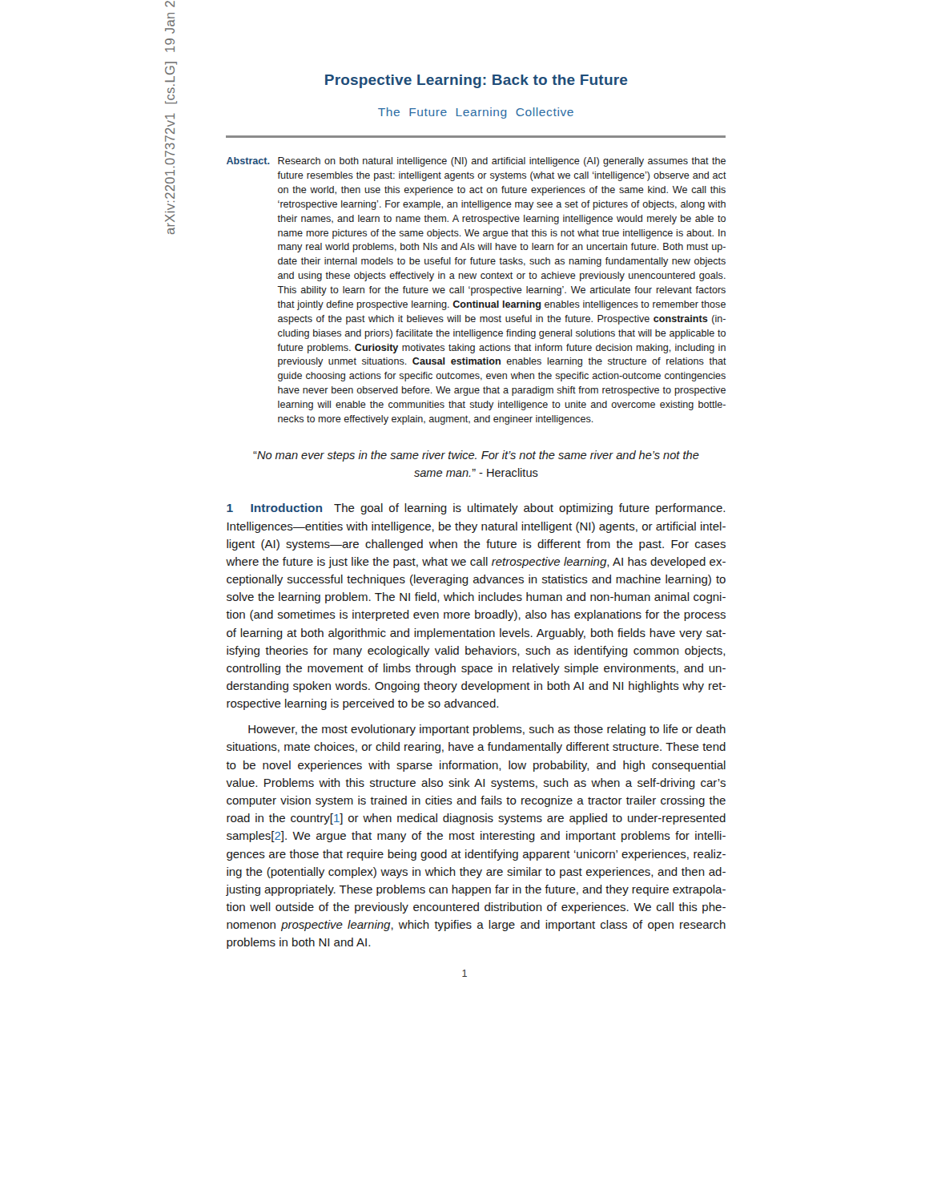arXiv:2201.07372v1 [cs.LG] 19 Jan 2022
Prospective Learning: Back to the Future
The Future Learning Collective
Abstract.
Research on both natural intelligence (NI) and artificial intelligence (AI) generally assumes that the future resembles the past: intelligent agents or systems (what we call ‘intelligence’) observe and act on the world, then use this experience to act on future experiences of the same kind. We call this ‘retrospective learning’. For example, an intelligence may see a set of pictures of objects, along with their names, and learn to name them. A retrospective learning intelligence would merely be able to name more pictures of the same objects. We argue that this is not what true intelligence is about. In many real world problems, both NIs and AIs will have to learn for an uncertain future. Both must update their internal models to be useful for future tasks, such as naming fundamentally new objects and using these objects effectively in a new context or to achieve previously unencountered goals. This ability to learn for the future we call ‘prospective learning’. We articulate four relevant factors that jointly define prospective learning. Continual learning enables intelligences to remember those aspects of the past which it believes will be most useful in the future. Prospective constraints (including biases and priors) facilitate the intelligence finding general solutions that will be applicable to future problems. Curiosity motivates taking actions that inform future decision making, including in previously unmet situations. Causal estimation enables learning the structure of relations that guide choosing actions for specific outcomes, even when the specific action-outcome contingencies have never been observed before. We argue that a paradigm shift from retrospective to prospective learning will enable the communities that study intelligence to unite and overcome existing bottlenecks to more effectively explain, augment, and engineer intelligences.
“No man ever steps in the same river twice. For it’s not the same river and he’s not the same man.” - Heraclitus
1 Introduction The goal of learning is ultimately about optimizing future performance. Intelligences—entities with intelligence, be they natural intelligent (NI) agents, or artificial intelligent (AI) systems—are challenged when the future is different from the past. For cases where the future is just like the past, what we call retrospective learning, AI has developed exceptionally successful techniques (leveraging advances in statistics and machine learning) to solve the learning problem. The NI field, which includes human and non-human animal cognition (and sometimes is interpreted even more broadly), also has explanations for the process of learning at both algorithmic and implementation levels. Arguably, both fields have very satisfying theories for many ecologically valid behaviors, such as identifying common objects, controlling the movement of limbs through space in relatively simple environments, and understanding spoken words. Ongoing theory development in both AI and NI highlights why retrospective learning is perceived to be so advanced.
However, the most evolutionary important problems, such as those relating to life or death situations, mate choices, or child rearing, have a fundamentally different structure. These tend to be novel experiences with sparse information, low probability, and high consequential value. Problems with this structure also sink AI systems, such as when a self-driving car’s computer vision system is trained in cities and fails to recognize a tractor trailer crossing the road in the country[1] or when medical diagnosis systems are applied to under-represented samples[2]. We argue that many of the most interesting and important problems for intelligences are those that require being good at identifying apparent ‘unicorn’ experiences, realizing the (potentially complex) ways in which they are similar to past experiences, and then adjusting appropriately. These problems can happen far in the future, and they require extrapolation well outside of the previously encountered distribution of experiences. We call this phenomenon prospective learning, which typifies a large and important class of open research problems in both NI and AI.
1